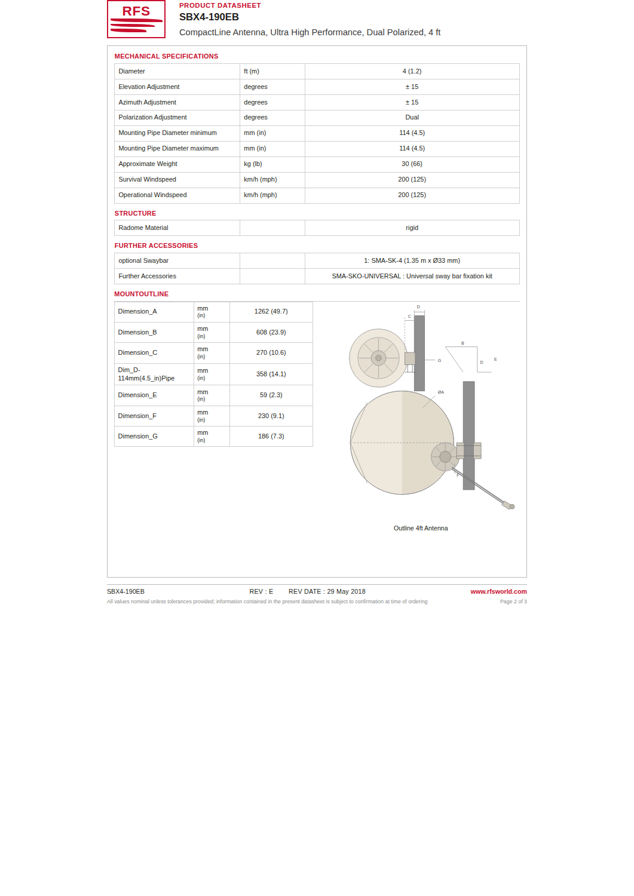RFS
PRODUCT DATASHEET
SBX4-190EB
CompactLine Antenna, Ultra High Performance, Dual Polarized, 4 ft
| MECHANICAL SPECIFICATIONS |
| Diameter | ft (m) | 4 (1.2) |
| Elevation Adjustment | degrees | ± 15 |
| Azimuth Adjustment | degrees | ± 15 |
| Polarization Adjustment | degrees | Dual |
| Mounting Pipe Diameter minimum | mm (in) | 114 (4.5) |
| Mounting Pipe Diameter maximum | mm (in) | 114 (4.5) |
| Approximate Weight | kg (lb) | 30 (66) |
| Survival Windspeed | km/h (mph) | 200 (125) |
| Operational Windspeed | km/h (mph) | 200 (125) |
| STRUCTURE |
| Radome Material | | rigid |
| FURTHER ACCESSORIES |
| optional Swaybar | | 1: SMA-SK-4 (1.35 m x Ø33 mm) |
| Further Accessories | | SMA-SKO-UNIVERSAL : Universal sway bar fixation kit |
| MOUNTOUTLINE |
| Dimension_A | mm (in) | 1262 (49.7) |
| Dimension_B | mm (in) | 608 (23.9) |
| Dimension_C | mm (in) | 270 (10.6) |
| Dim_D-114mm(4.5_in)Pipe | mm (in) | 358 (14.1) |
| Dimension_E | mm (in) | 59 (2.3) |
| Dimension_F | mm (in) | 230 (9.1) |
| Dimension_G | mm (in) | 186 (7.3) |
D C G B D E ØA F
Outline 4ft Antenna
SBX4-190EB
REV : E REV DATE : 29 May 2018
www.rfsworld.com
All values nominal unless tolerances provided; information contained in the present datasheet is subject to confirmation at time of ordering
Page 2 of 3